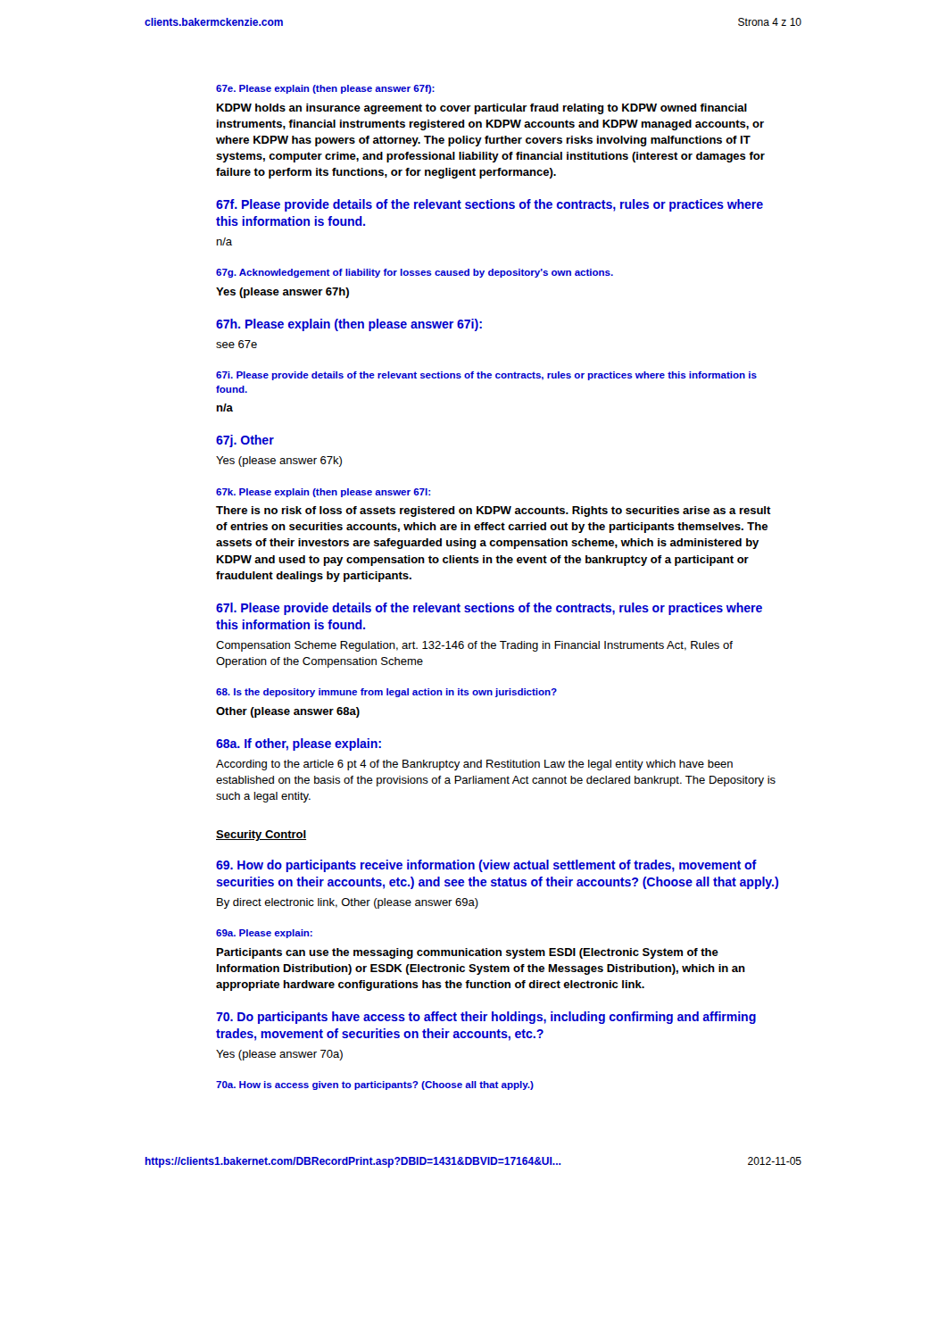clients.bakermckenzie.com
Strona 4 z 10
67e. Please explain (then please answer 67f):
KDPW holds an insurance agreement to cover particular fraud relating to KDPW owned financial instruments, financial instruments registered on KDPW accounts and KDPW managed accounts, or where KDPW has powers of attorney. The policy further covers risks involving malfunctions of IT systems, computer crime, and professional liability of financial institutions (interest or damages for failure to perform its functions, or for negligent performance).
67f. Please provide details of the relevant sections of the contracts, rules or practices where this information is found.
n/a
67g. Acknowledgement of liability for losses caused by depository's own actions.
Yes (please answer 67h)
67h. Please explain (then please answer 67i):
see 67e
67i. Please provide details of the relevant sections of the contracts, rules or practices where this information is found.
n/a
67j. Other
Yes (please answer 67k)
67k. Please explain (then please answer 67l:
There is no risk of loss of assets registered on KDPW accounts. Rights to securities arise as a result of entries on securities accounts, which are in effect carried out by the participants themselves. The assets of their investors are safeguarded using a compensation scheme, which is administered by KDPW and used to pay compensation to clients in the event of the bankruptcy of a participant or fraudulent dealings by participants.
67l. Please provide details of the relevant sections of the contracts, rules or practices where this information is found.
Compensation Scheme Regulation, art. 132-146 of the Trading in Financial Instruments Act, Rules of Operation of the Compensation Scheme
68. Is the depository immune from legal action in its own jurisdiction?
Other (please answer 68a)
68a. If other, please explain:
According to the article 6 pt 4 of the Bankruptcy and Restitution Law the legal entity which have been established on the basis of the provisions of a Parliament Act cannot be declared bankrupt. The Depository is such a legal entity.
Security Control
69. How do participants receive information (view actual settlement of trades, movement of securities on their accounts, etc.) and see the status of their accounts? (Choose all that apply.)
By direct electronic link, Other (please answer 69a)
69a. Please explain:
Participants can use the messaging communication system ESDI (Electronic System of the Information Distribution) or ESDK (Electronic System of the Messages Distribution), which in an appropriate hardware configurations has the function of direct electronic link.
70. Do participants have access to affect their holdings, including confirming and affirming trades, movement of securities on their accounts, etc.?
Yes (please answer 70a)
70a. How is access given to participants? (Choose all that apply.)
https://clients1.bakernet.com/DBRecordPrint.asp?DBID=1431&DBVID=17164&UI...
2012-11-05